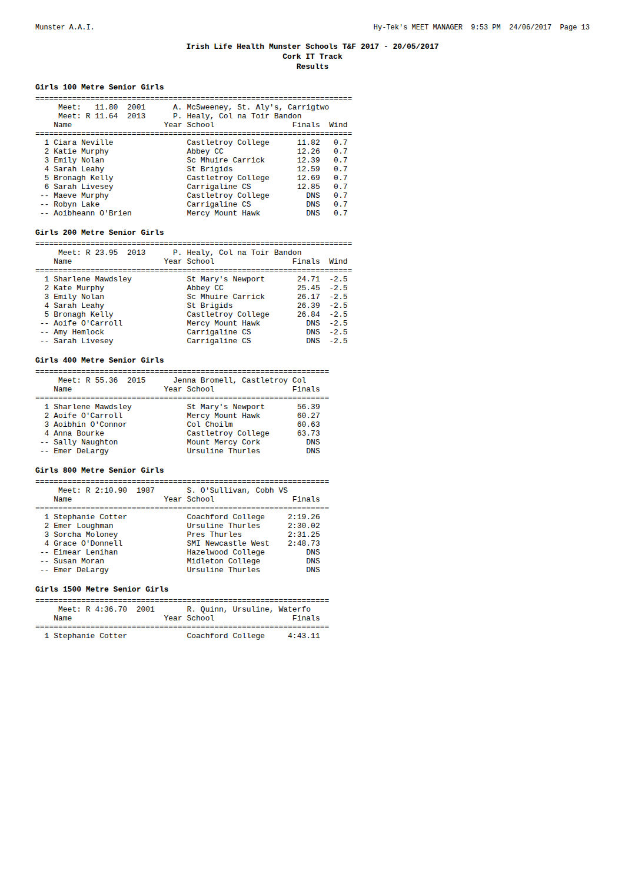Munster A.A.I. Hy-Tek's MEET MANAGER 9:53 PM 24/06/2017 Page 13
Irish Life Health Munster Schools T&F 2017 - 20/05/2017
Cork IT Track
Results
Girls 100 Metre Senior Girls
=====================================================================
     Meet:   11.80  2001      A. McSweeney, St. Aly's, Carrigtwo
     Meet: R 11.64  2013      P. Healy, Col na Toir Bandon
    Name                    Year School                 Finals  Wind
=====================================================================
  1 Ciara Neville                Castletroy College      11.82   0.7
  2 Katie Murphy                 Abbey CC                12.26   0.7
  3 Emily Nolan                  Sc Mhuire Carrick       12.39   0.7
  4 Sarah Leahy                  St Brigids              12.59   0.7
  5 Bronagh Kelly                Castletroy College      12.69   0.7
  6 Sarah Livesey                Carrigaline CS          12.85   0.7
 -- Maeve Murphy                 Castletroy College        DNS   0.7
 -- Robyn Lake                   Carrigaline CS            DNS   0.7
 -- Aoibheann O'Brien            Mercy Mount Hawk          DNS   0.7
Girls 200 Metre Senior Girls
=====================================================================
     Meet: R 23.95  2013      P. Healy, Col na Toir Bandon
    Name                    Year School                 Finals  Wind
=====================================================================
  1 Sharlene Mawdsley            St Mary's Newport       24.71  -2.5
  2 Kate Murphy                  Abbey CC                25.45  -2.5
  3 Emily Nolan                  Sc Mhuire Carrick       26.17  -2.5
  4 Sarah Leahy                  St Brigids              26.39  -2.5
  5 Bronagh Kelly                Castletroy College      26.84  -2.5
 -- Aoife O'Carroll              Mercy Mount Hawk          DNS  -2.5
 -- Amy Hemlock                  Carrigaline CS            DNS  -2.5
 -- Sarah Livesey                Carrigaline CS            DNS  -2.5
Girls 400 Metre Senior Girls
================================================================
     Meet: R 55.36  2015      Jenna Bromell, Castletroy Col
    Name                    Year School                 Finals
================================================================
  1 Sharlene Mawdsley            St Mary's Newport       56.39
  2 Aoife O'Carroll              Mercy Mount Hawk        60.27
  3 Aoibhin O'Connor             Col Choilm              60.63
  4 Anna Bourke                  Castletroy College      63.73
 -- Sally Naughton               Mount Mercy Cork          DNS
 -- Emer DeLargy                 Ursuline Thurles          DNS
Girls 800 Metre Senior Girls
================================================================
     Meet: R 2:10.90  1987       S. O'Sullivan, Cobh VS
    Name                    Year School                 Finals
================================================================
  1 Stephanie Cotter             Coachford College     2:19.26
  2 Emer Loughman                Ursuline Thurles      2:30.02
  3 Sorcha Moloney               Pres Thurles          2:31.25
  4 Grace O'Donnell              SMI Newcastle West    2:48.73
 -- Eimear Lenihan               Hazelwood College         DNS
 -- Susan Moran                  Midleton College          DNS
 -- Emer DeLargy                 Ursuline Thurles          DNS
Girls 1500 Metre Senior Girls
================================================================
     Meet: R 4:36.70  2001       R. Quinn, Ursuline, Waterfo
    Name                    Year School                 Finals
================================================================
  1 Stephanie Cotter             Coachford College     4:43.11